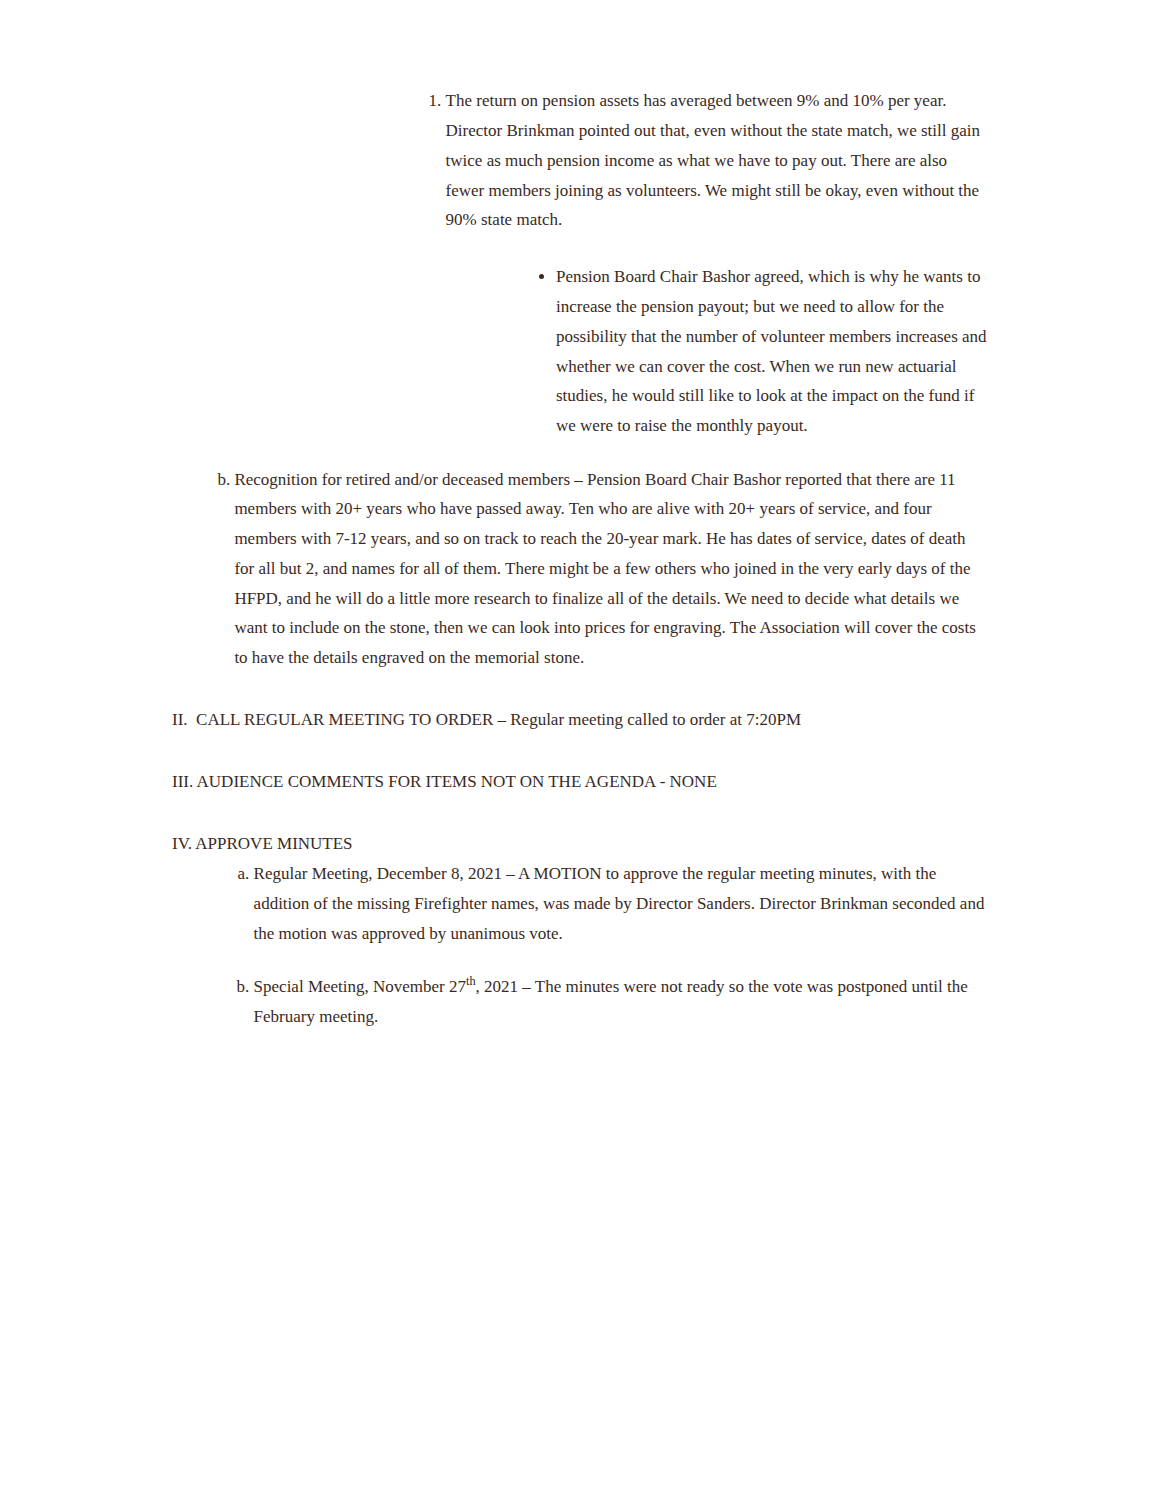The return on pension assets has averaged between 9% and 10% per year. Director Brinkman pointed out that, even without the state match, we still gain twice as much pension income as what we have to pay out. There are also fewer members joining as volunteers. We might still be okay, even without the 90% state match.
Pension Board Chair Bashor agreed, which is why he wants to increase the pension payout; but we need to allow for the possibility that the number of volunteer members increases and whether we can cover the cost. When we run new actuarial studies, he would still like to look at the impact on the fund if we were to raise the monthly payout.
Recognition for retired and/or deceased members – Pension Board Chair Bashor reported that there are 11 members with 20+ years who have passed away. Ten who are alive with 20+ years of service, and four members with 7-12 years, and so on track to reach the 20-year mark. He has dates of service, dates of death for all but 2, and names for all of them. There might be a few others who joined in the very early days of the HFPD, and he will do a little more research to finalize all of the details. We need to decide what details we want to include on the stone, then we can look into prices for engraving. The Association will cover the costs to have the details engraved on the memorial stone.
II. CALL REGULAR MEETING TO ORDER – Regular meeting called to order at 7:20PM
III. AUDIENCE COMMENTS FOR ITEMS NOT ON THE AGENDA - NONE
IV. APPROVE MINUTES
Regular Meeting, December 8, 2021 – A MOTION to approve the regular meeting minutes, with the addition of the missing Firefighter names, was made by Director Sanders. Director Brinkman seconded and the motion was approved by unanimous vote.
Special Meeting, November 27th, 2021 – The minutes were not ready so the vote was postponed until the February meeting.